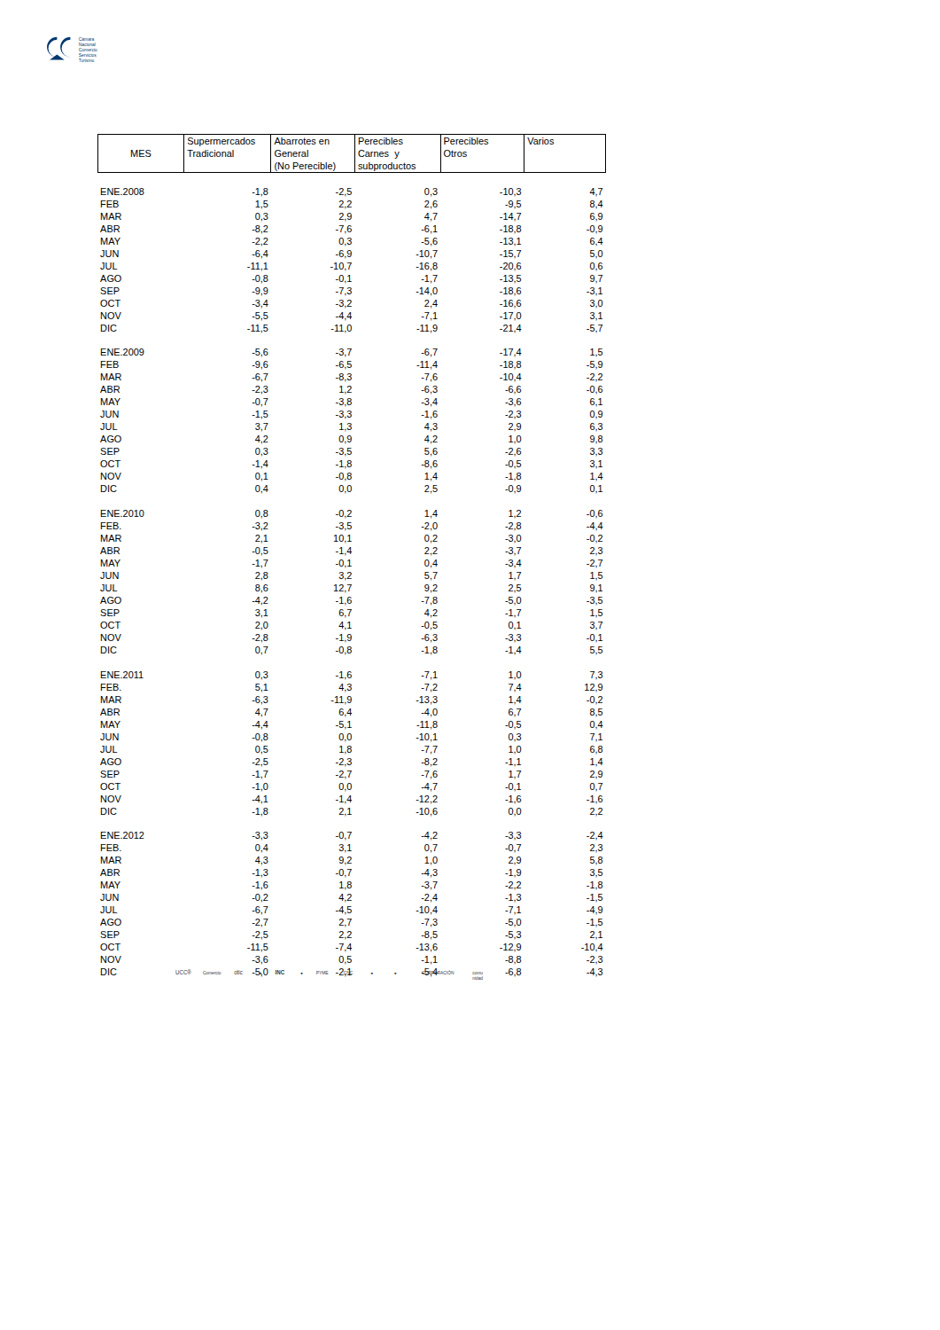| MES | Supermercados Tradicional | Abarrotes en General (No Perecible) | Perecibles Carnes y subproductos | Perecibles Otros | Varios |
| --- | --- | --- | --- | --- | --- |
| ENE.2008 | -1,8 | -2,5 | 0,3 | -10,3 | 4,7 |
| FEB | 1,5 | 2,2 | 2,6 | -9,5 | 8,4 |
| MAR | 0,3 | 2,9 | 4,7 | -14,7 | 6,9 |
| ABR | -8,2 | -7,6 | -6,1 | -18,8 | -0,9 |
| MAY | -2,2 | 0,3 | -5,6 | -13,1 | 6,4 |
| JUN | -6,4 | -6,9 | -10,7 | -15,7 | 5,0 |
| JUL | -11,1 | -10,7 | -16,8 | -20,6 | 0,6 |
| AGO | -0,8 | -0,1 | -1,7 | -13,5 | 9,7 |
| SEP | -9,9 | -7,3 | -14,0 | -18,6 | -3,1 |
| OCT | -3,4 | -3,2 | 2,4 | -16,6 | 3,0 |
| NOV | -5,5 | -4,4 | -7,1 | -17,0 | 3,1 |
| DIC | -11,5 | -11,0 | -11,9 | -21,4 | -5,7 |
| ENE.2009 | -5,6 | -3,7 | -6,7 | -17,4 | 1,5 |
| FEB | -9,6 | -6,5 | -11,4 | -18,8 | -5,9 |
| MAR | -6,7 | -8,3 | -7,6 | -10,4 | -2,2 |
| ABR | -2,3 | 1,2 | -6,3 | -6,6 | -0,6 |
| MAY | -0,7 | -3,8 | -3,4 | -3,6 | 6,1 |
| JUN | -1,5 | -3,3 | -1,6 | -2,3 | 0,9 |
| JUL | 3,7 | 1,3 | 4,3 | 2,9 | 6,3 |
| AGO | 4,2 | 0,9 | 4,2 | 1,0 | 9,8 |
| SEP | 0,3 | -3,5 | 5,6 | -2,6 | 3,3 |
| OCT | -1,4 | -1,8 | -8,6 | -0,5 | 3,1 |
| NOV | 0,1 | -0,8 | 1,4 | -1,8 | 1,4 |
| DIC | 0,4 | 0,0 | 2,5 | -0,9 | 0,1 |
| ENE.2010 | 0,8 | -0,2 | 1,4 | 1,2 | -0,6 |
| FEB. | -3,2 | -3,5 | -2,0 | -2,8 | -4,4 |
| MAR | 2,1 | 10,1 | 0,2 | -3,0 | -0,2 |
| ABR | -0,5 | -1,4 | 2,2 | -3,7 | 2,3 |
| MAY | -1,7 | -0,1 | 0,4 | -3,4 | -2,7 |
| JUN | 2,8 | 3,2 | 5,7 | 1,7 | 1,5 |
| JUL | 8,6 | 12,7 | 9,2 | 2,5 | 9,1 |
| AGO | -4,2 | -1,6 | -7,8 | -5,0 | -3,5 |
| SEP | 3,1 | 6,7 | 4,2 | -1,7 | 1,5 |
| OCT | 2,0 | 4,1 | -0,5 | 0,1 | 3,7 |
| NOV | -2,8 | -1,9 | -6,3 | -3,3 | -0,1 |
| DIC | 0,7 | -0,8 | -1,8 | -1,4 | 5,5 |
| ENE.2011 | 0,3 | -1,6 | -7,1 | 1,0 | 7,3 |
| FEB. | 5,1 | 4,3 | -7,2 | 7,4 | 12,9 |
| MAR | -6,3 | -11,9 | -13,3 | 1,4 | -0,2 |
| ABR | 4,7 | 6,4 | -4,0 | 6,7 | 8,5 |
| MAY | -4,4 | -5,1 | -11,8 | -0,5 | 0,4 |
| JUN | -0,8 | 0,0 | -10,1 | 0,3 | 7,1 |
| JUL | 0,5 | 1,8 | -7,7 | 1,0 | 6,8 |
| AGO | -2,5 | -2,3 | -8,2 | -1,1 | 1,4 |
| SEP | -1,7 | -2,7 | -7,6 | 1,7 | 2,9 |
| OCT | -1,0 | 0,0 | -4,7 | -0,1 | 0,7 |
| NOV | -4,1 | -1,4 | -12,2 | -1,6 | -1,6 |
| DIC | -1,8 | 2,1 | -10,6 | 0,0 | 2,2 |
| ENE.2012 | -3,3 | -0,7 | -4,2 | -3,3 | -2,4 |
| FEB. | 0,4 | 3,1 | 0,7 | -0,7 | 2,3 |
| MAR | 4,3 | 9,2 | 1,0 | 2,9 | 5,8 |
| ABR | -1,3 | -0,7 | -4,3 | -1,9 | 3,5 |
| MAY | -1,6 | 1,8 | -3,7 | -2,2 | -1,8 |
| JUN | -0,2 | 4,2 | -2,4 | -1,3 | -1,5 |
| JUL | -6,7 | -4,5 | -10,4 | -7,1 | -4,9 |
| AGO | -2,7 | 2,7 | -7,3 | -5,0 | -1,5 |
| SEP | -2,5 | 2,2 | -8,5 | -5,3 | 2,1 |
| OCT | -11,5 | -7,4 | -13,6 | -12,9 | -10,4 |
| NOV | -3,6 | 0,5 | -1,1 | -8,8 | -2,3 |
| DIC | -5,0 | -2,1 | -5,4 | -6,8 | -4,3 |